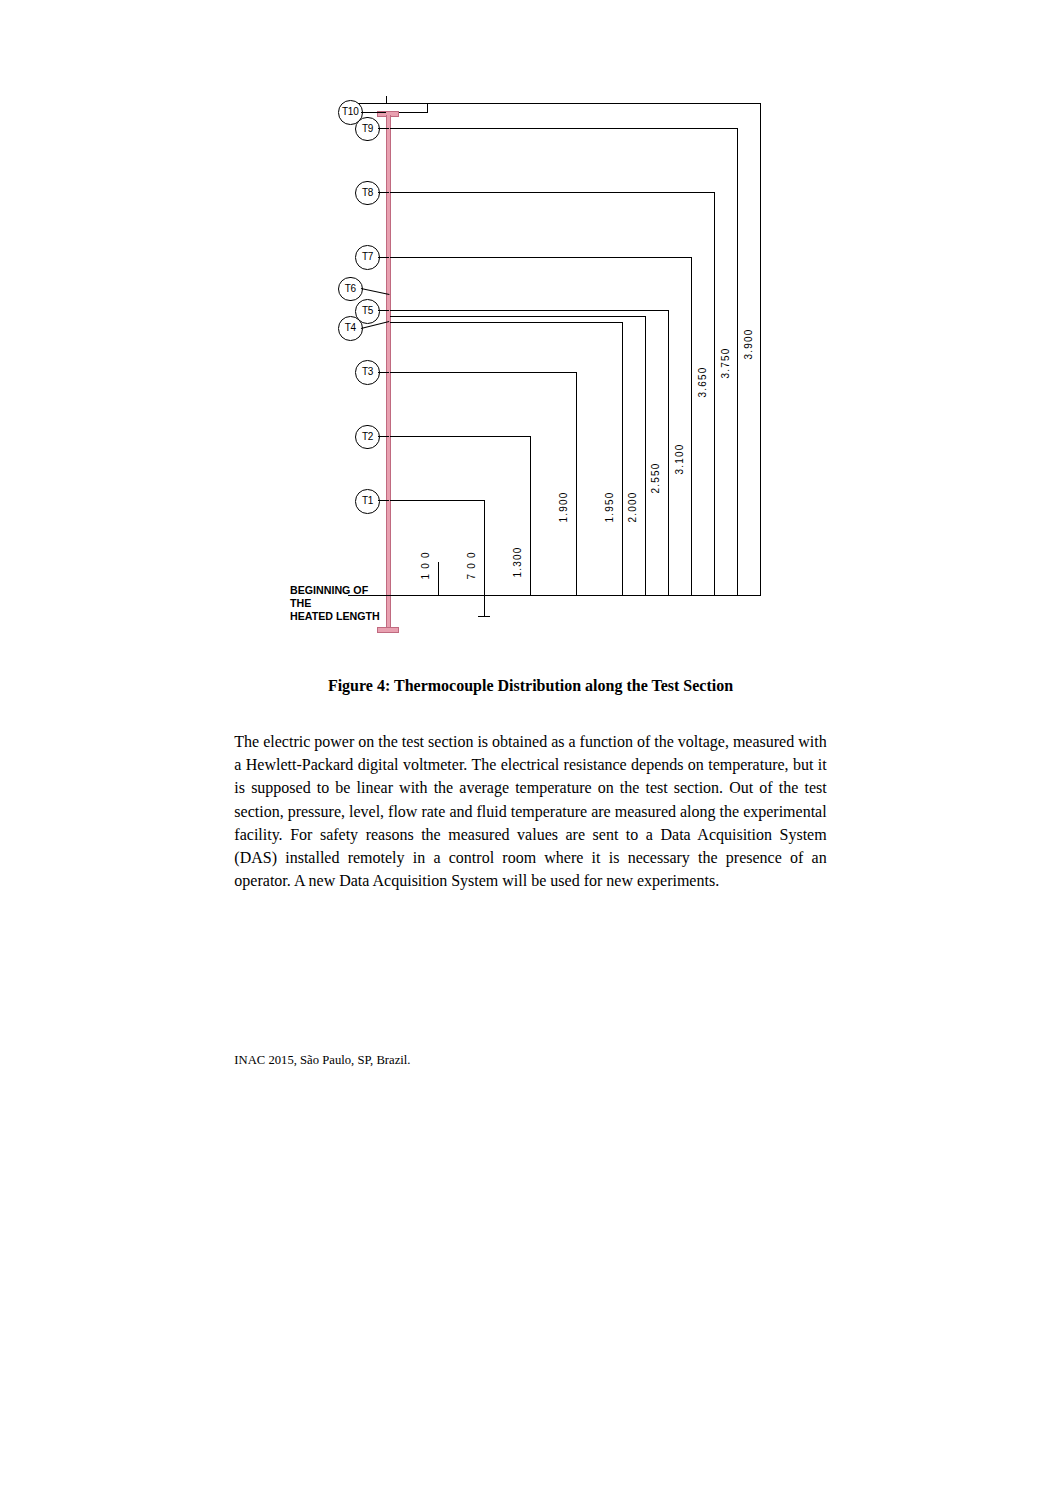T10
T9
T8
T7
T6
T5
T4
T3
T2
T1
1 0 0
7 0 0
1.300
1.900
1.950
2.000
2.550
3.100
3.650
3.750
3.900
BEGINNING OF THE
HEATED LENGTH
Figure 4: Thermocouple Distribution along the Test Section
The electric power on the test section is obtained as a function of the voltage, measured with a Hewlett-Packard digital voltmeter. The electrical resistance depends on temperature, but it is supposed to be linear with the average temperature on the test section. Out of the test section, pressure, level, flow rate and fluid temperature are measured along the experimental facility. For safety reasons the measured values are sent to a Data Acquisition System (DAS) installed remotely in a control room where it is necessary the presence of an operator. A new Data Acquisition System will be used for new experiments.
INAC 2015, São Paulo, SP, Brazil.